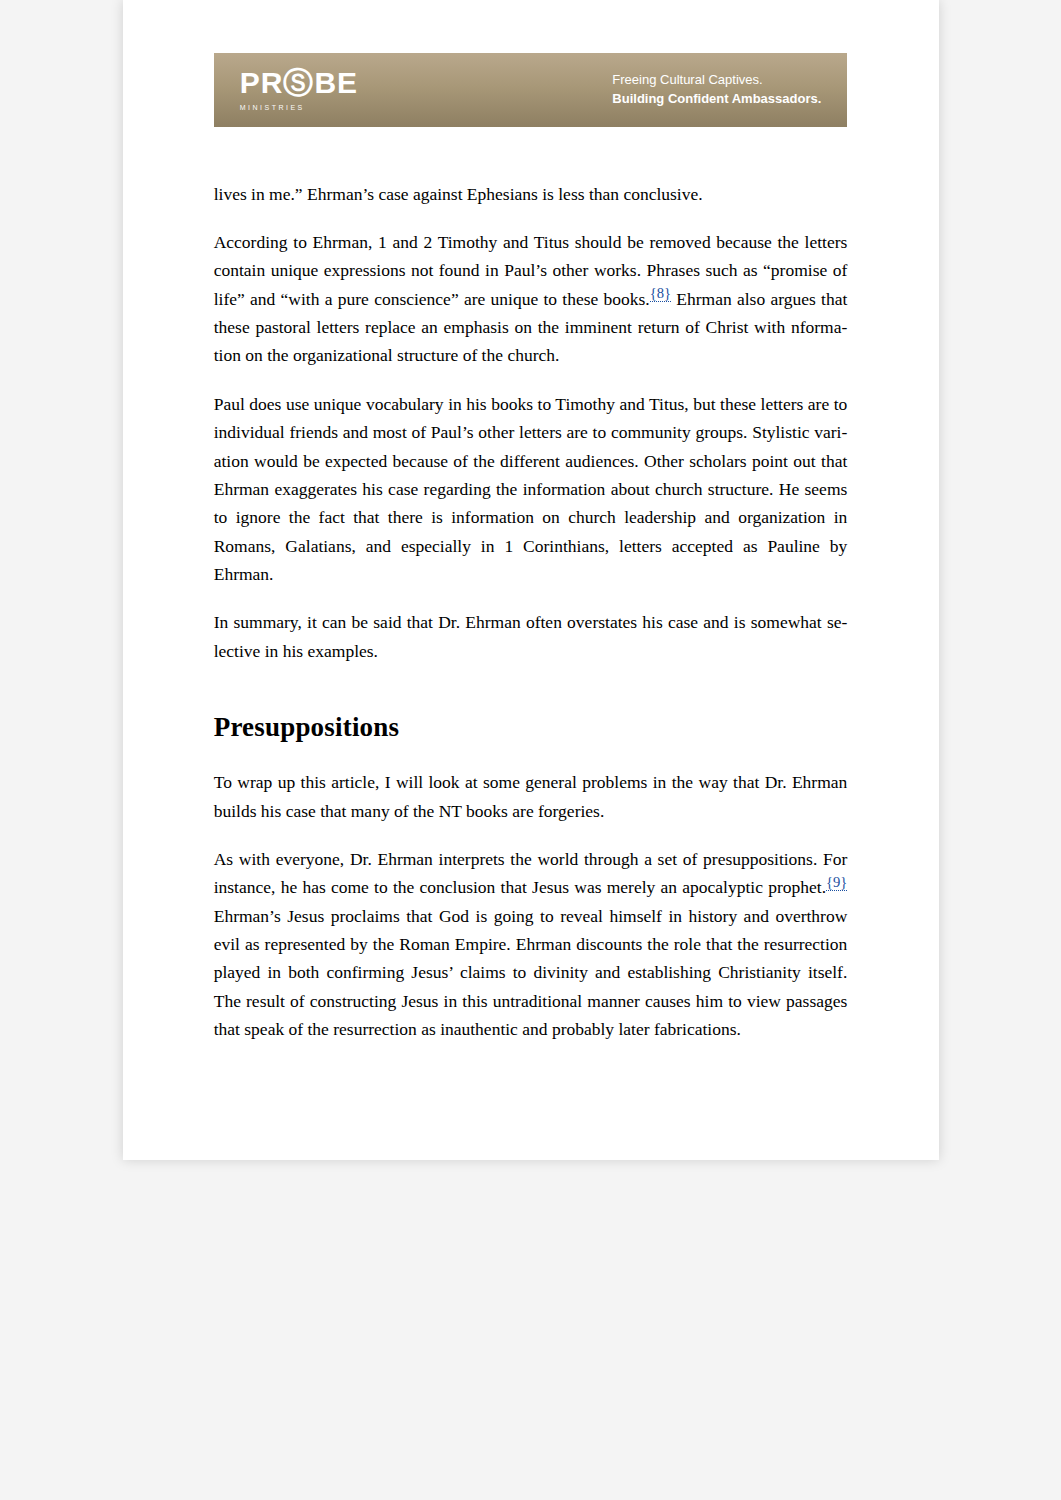PRⓈBE
Ministries
Freeing Cultural Captives. Building Confident Ambassadors.
lives in me.” Ehrman’s case against Ephesians is less than conclusive.
According to Ehrman, 1 and 2 Timothy and Titus should be removed because the letters contain unique expressions not found in Paul’s other works. Phrases such as “promise of life” and “with a pure conscience” are unique to these books.{8} Ehrman also argues that these pastoral letters replace an emphasis on the imminent return of Christ with nformation on the organizational structure of the church.
Paul does use unique vocabulary in his books to Timothy and Titus, but these letters are to individual friends and most of Paul’s other letters are to community groups. Stylistic variation would be expected because of the different audiences. Other scholars point out that Ehrman exaggerates his case regarding the information about church structure. He seems to ignore the fact that there is information on church leadership and organization in Romans, Galatians, and especially in 1 Corinthians, letters accepted as Pauline by Ehrman.
In summary, it can be said that Dr. Ehrman often overstates his case and is somewhat selective in his examples.
Presuppositions
To wrap up this article, I will look at some general problems in the way that Dr. Ehrman builds his case that many of the NT books are forgeries.
As with everyone, Dr. Ehrman interprets the world through a set of presuppositions. For instance, he has come to the conclusion that Jesus was merely an apocalyptic prophet.{9} Ehrman’s Jesus proclaims that God is going to reveal himself in history and overthrow evil as represented by the Roman Empire. Ehrman discounts the role that the resurrection played in both confirming Jesus’ claims to divinity and establishing Christianity itself. The result of constructing Jesus in this untraditional manner causes him to view passages that speak of the resurrection as inauthentic and probably later fabrications.